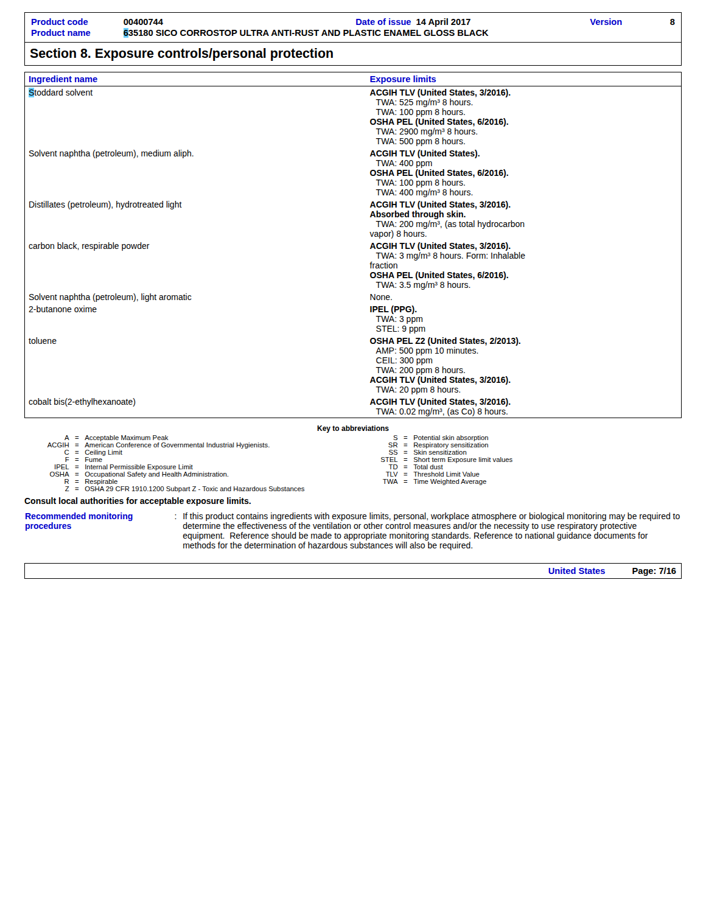| Product code | 00400744 | Date of issue | 14 April 2017 | Version | 8 |
| Product name | 6 35180 SICO CORROSTOP ULTRA ANTI-RUST AND PLASTIC ENAMEL GLOSS BLACK |
Section 8. Exposure controls/personal protection
| Ingredient name | Exposure limits |
| --- | --- |
| S toddard solvent | ACGIH TLV (United States, 3/2016). TWA: 525 mg/m³ 8 hours. TWA: 100 ppm 8 hours. OSHA PEL (United States, 6/2016). TWA: 2900 mg/m³ 8 hours. TWA: 500 ppm 8 hours. |
| Solvent naphtha (petroleum), medium aliph. | ACGIH TLV (United States). TWA: 400 ppm OSHA PEL (United States, 6/2016). TWA: 100 ppm 8 hours. TWA: 400 mg/m³ 8 hours. |
| Distillates (petroleum), hydrotreated light | ACGIH TLV (United States, 3/2016). Absorbed through skin. TWA: 200 mg/m³, (as total hydrocarbon vapor) 8 hours. |
| carbon black, respirable powder | ACGIH TLV (United States, 3/2016). TWA: 3 mg/m³ 8 hours. Form: Inhalable fraction OSHA PEL (United States, 6/2016). TWA: 3.5 mg/m³ 8 hours. |
| Solvent naphtha (petroleum), light aromatic | None. |
| 2-butanone oxime | IPEL (PPG). TWA: 3 ppm STEL: 9 ppm |
| toluene | OSHA PEL Z2 (United States, 2/2013). AMP: 500 ppm 10 minutes. CEIL: 300 ppm TWA: 200 ppm 8 hours. ACGIH TLV (United States, 3/2016). TWA: 20 ppm 8 hours. |
| cobalt bis(2-ethylhexanoate) | ACGIH TLV (United States, 3/2016). TWA: 0.02 mg/m³, (as Co) 8 hours. |
Key to abbreviations
| A | = | Acceptable Maximum Peak | S | = | Potential skin absorption |
| ACGIH | = | American Conference of Governmental Industrial Hygienists. | SR | = | Respiratory sensitization |
| C | = | Ceiling Limit | SS | = | Skin sensitization |
| F | = | Fume | STEL | = | Short term Exposure limit values |
| IPEL | = | Internal Permissible Exposure Limit | TD | = | Total dust |
| OSHA | = | Occupational Safety and Health Administration. | TLV | = | Threshold Limit Value |
| R | = | Respirable | TWA | = | Time Weighted Average |
| Z | = | OSHA 29 CFR 1910.1200 Subpart Z - Toxic and Hazardous Substances |
Consult local authorities for acceptable exposure limits.
| Recommended monitoring procedures | : | If this product contains ingredients with exposure limits, personal, workplace atmosphere or biological monitoring may be required to determine the effectiveness of the ventilation or other control measures and/or the necessity to use respiratory protective equipment. Reference should be made to appropriate monitoring standards. Reference to national guidance documents for methods for the determination of hazardous substances will also be required. |
United States Page: 7/16